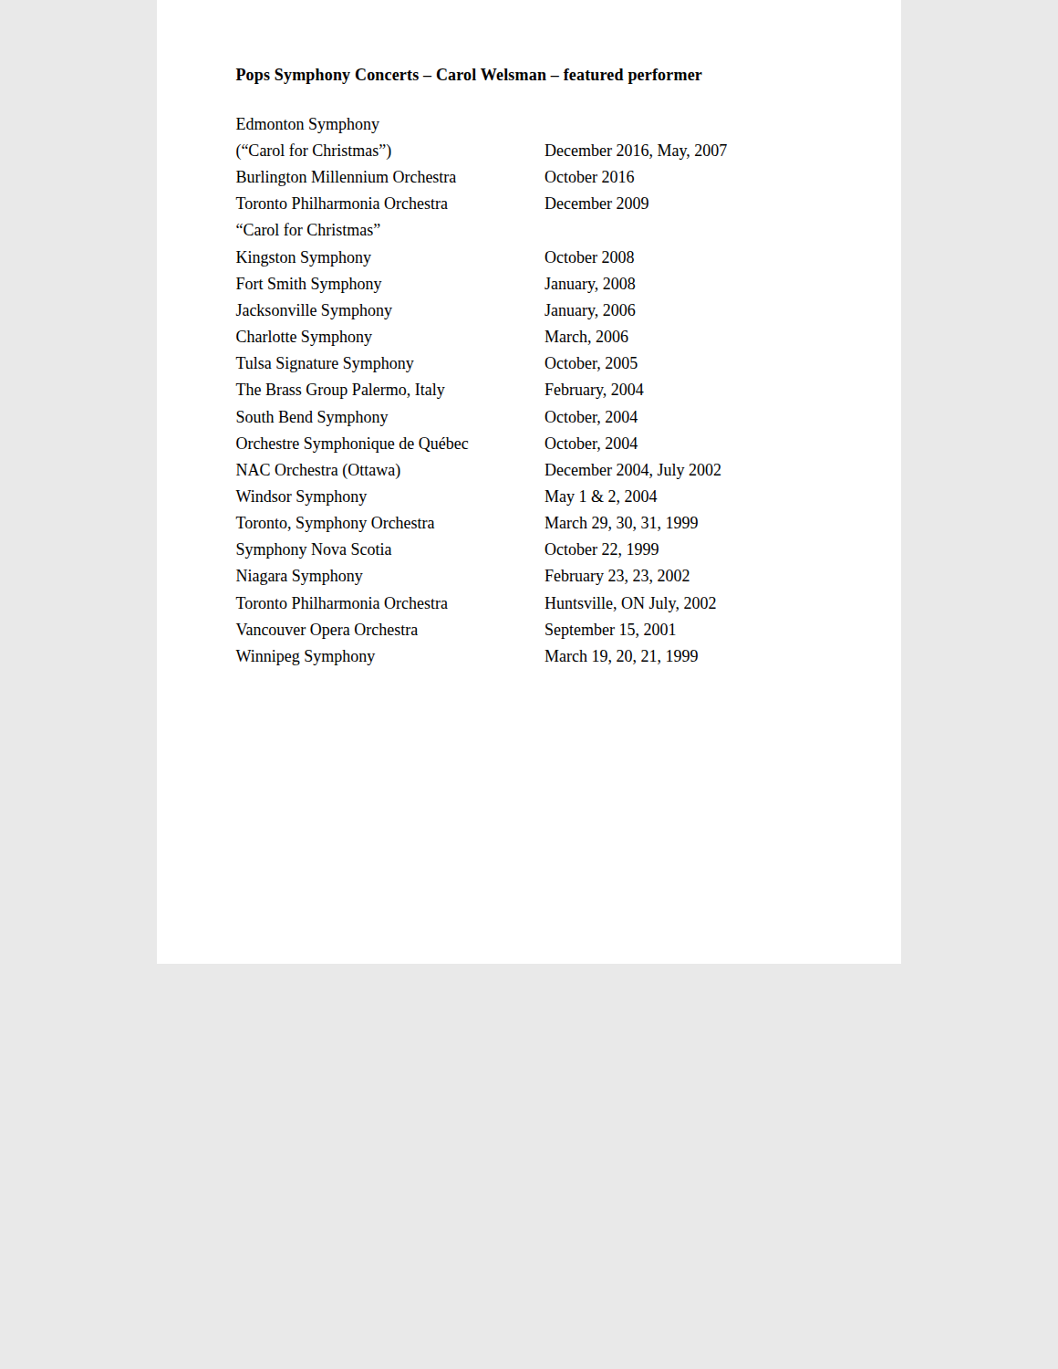Pops Symphony Concerts – Carol Welsman – featured performer
| Edmonton Symphony | |
| (“Carol for Christmas”) | December 2016, May, 2007 |
| Burlington Millennium Orchestra | October 2016 |
| Toronto Philharmonia Orchestra | December 2009 |
| “Carol for Christmas” | |
| Kingston Symphony | October 2008 |
| Fort Smith Symphony | January, 2008 |
| Jacksonville Symphony | January, 2006 |
| Charlotte Symphony | March, 2006 |
| Tulsa Signature Symphony | October, 2005 |
| The Brass Group Palermo, Italy | February, 2004 |
| South Bend Symphony | October, 2004 |
| Orchestre Symphonique de Québec | October, 2004 |
| NAC Orchestra (Ottawa) | December 2004, July 2002 |
| Windsor Symphony | May 1 & 2, 2004 |
| Toronto, Symphony Orchestra | March 29, 30, 31, 1999 |
| Symphony Nova Scotia | October 22, 1999 |
| Niagara Symphony | February 23, 23, 2002 |
| Toronto Philharmonia Orchestra | Huntsville, ON July, 2002 |
| Vancouver Opera Orchestra | September 15, 2001 |
| Winnipeg Symphony | March 19, 20, 21, 1999 |